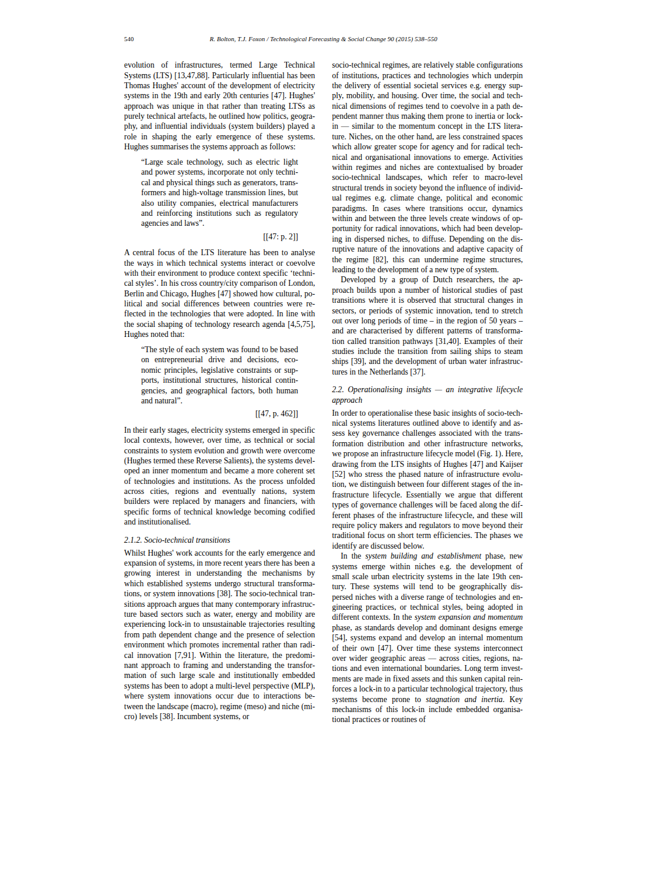540
R. Bolton, T.J. Foxon / Technological Forecasting & Social Change 90 (2015) 538–550
evolution of infrastructures, termed Large Technical Systems (LTS) [13,47,88]. Particularly influential has been Thomas Hughes' account of the development of electricity systems in the 19th and early 20th centuries [47]. Hughes' approach was unique in that rather than treating LTSs as purely technical artefacts, he outlined how politics, geography, and influential individuals (system builders) played a role in shaping the early emergence of these systems. Hughes summarises the systems approach as follows:
“Large scale technology, such as electric light and power systems, incorporate not only technical and physical things such as generators, transformers and high-voltage transmission lines, but also utility companies, electrical manufacturers and reinforcing institutions such as regulatory agencies and laws”.
[[47: p. 2]]
A central focus of the LTS literature has been to analyse the ways in which technical systems interact or coevolve with their environment to produce context specific ‘technical styles’. In his cross country/city comparison of London, Berlin and Chicago, Hughes [47] showed how cultural, political and social differences between countries were reflected in the technologies that were adopted. In line with the social shaping of technology research agenda [4,5,75], Hughes noted that:
“The style of each system was found to be based on entrepreneurial drive and decisions, economic principles, legislative constraints or supports, institutional structures, historical contingencies, and geographical factors, both human and natural”.
[[47, p. 462]]
In their early stages, electricity systems emerged in specific local contexts, however, over time, as technical or social constraints to system evolution and growth were overcome (Hughes termed these Reverse Salients), the systems developed an inner momentum and became a more coherent set of technologies and institutions. As the process unfolded across cities, regions and eventually nations, system builders were replaced by managers and financiers, with specific forms of technical knowledge becoming codified and institutionalised.
2.1.2. Socio-technical transitions
Whilst Hughes' work accounts for the early emergence and expansion of systems, in more recent years there has been a growing interest in understanding the mechanisms by which established systems undergo structural transformations, or system innovations [38]. The socio-technical transitions approach argues that many contemporary infrastructure based sectors such as water, energy and mobility are experiencing lock-in to unsustainable trajectories resulting from path dependent change and the presence of selection environment which promotes incremental rather than radical innovation [7,91]. Within the literature, the predominant approach to framing and understanding the transformation of such large scale and institutionally embedded systems has been to adopt a multi-level perspective (MLP), where system innovations occur due to interactions between the landscape (macro), regime (meso) and niche (micro) levels [38]. Incumbent systems, or
socio-technical regimes, are relatively stable configurations of institutions, practices and technologies which underpin the delivery of essential societal services e.g. energy supply, mobility, and housing. Over time, the social and technical dimensions of regimes tend to coevolve in a path dependent manner thus making them prone to inertia or lock-in — similar to the momentum concept in the LTS literature. Niches, on the other hand, are less constrained spaces which allow greater scope for agency and for radical technical and organisational innovations to emerge. Activities within regimes and niches are contextualised by broader socio-technical landscapes, which refer to macro-level structural trends in society beyond the influence of individual regimes e.g. climate change, political and economic paradigms. In cases where transitions occur, dynamics within and between the three levels create windows of opportunity for radical innovations, which had been developing in dispersed niches, to diffuse. Depending on the disruptive nature of the innovations and adaptive capacity of the regime [82], this can undermine regime structures, leading to the development of a new type of system.
Developed by a group of Dutch researchers, the approach builds upon a number of historical studies of past transitions where it is observed that structural changes in sectors, or periods of systemic innovation, tend to stretch out over long periods of time – in the region of 50 years – and are characterised by different patterns of transformation called transition pathways [31,40]. Examples of their studies include the transition from sailing ships to steam ships [39], and the development of urban water infrastructures in the Netherlands [37].
2.2. Operationalising insights — an integrative lifecycle approach
In order to operationalise these basic insights of socio-technical systems literatures outlined above to identify and assess key governance challenges associated with the transformation distribution and other infrastructure networks, we propose an infrastructure lifecycle model (Fig. 1). Here, drawing from the LTS insights of Hughes [47] and Kaijser [52] who stress the phased nature of infrastructure evolution, we distinguish between four different stages of the infrastructure lifecycle. Essentially we argue that different types of governance challenges will be faced along the different phases of the infrastructure lifecycle, and these will require policy makers and regulators to move beyond their traditional focus on short term efficiencies. The phases we identify are discussed below.
In the system building and establishment phase, new systems emerge within niches e.g. the development of small scale urban electricity systems in the late 19th century. These systems will tend to be geographically dispersed niches with a diverse range of technologies and engineering practices, or technical styles, being adopted in different contexts. In the system expansion and momentum phase, as standards develop and dominant designs emerge [54], systems expand and develop an internal momentum of their own [47]. Over time these systems interconnect over wider geographic areas — across cities, regions, nations and even international boundaries. Long term investments are made in fixed assets and this sunken capital reinforces a lock-in to a particular technological trajectory, thus systems become prone to stagnation and inertia. Key mechanisms of this lock-in include embedded organisational practices or routines of